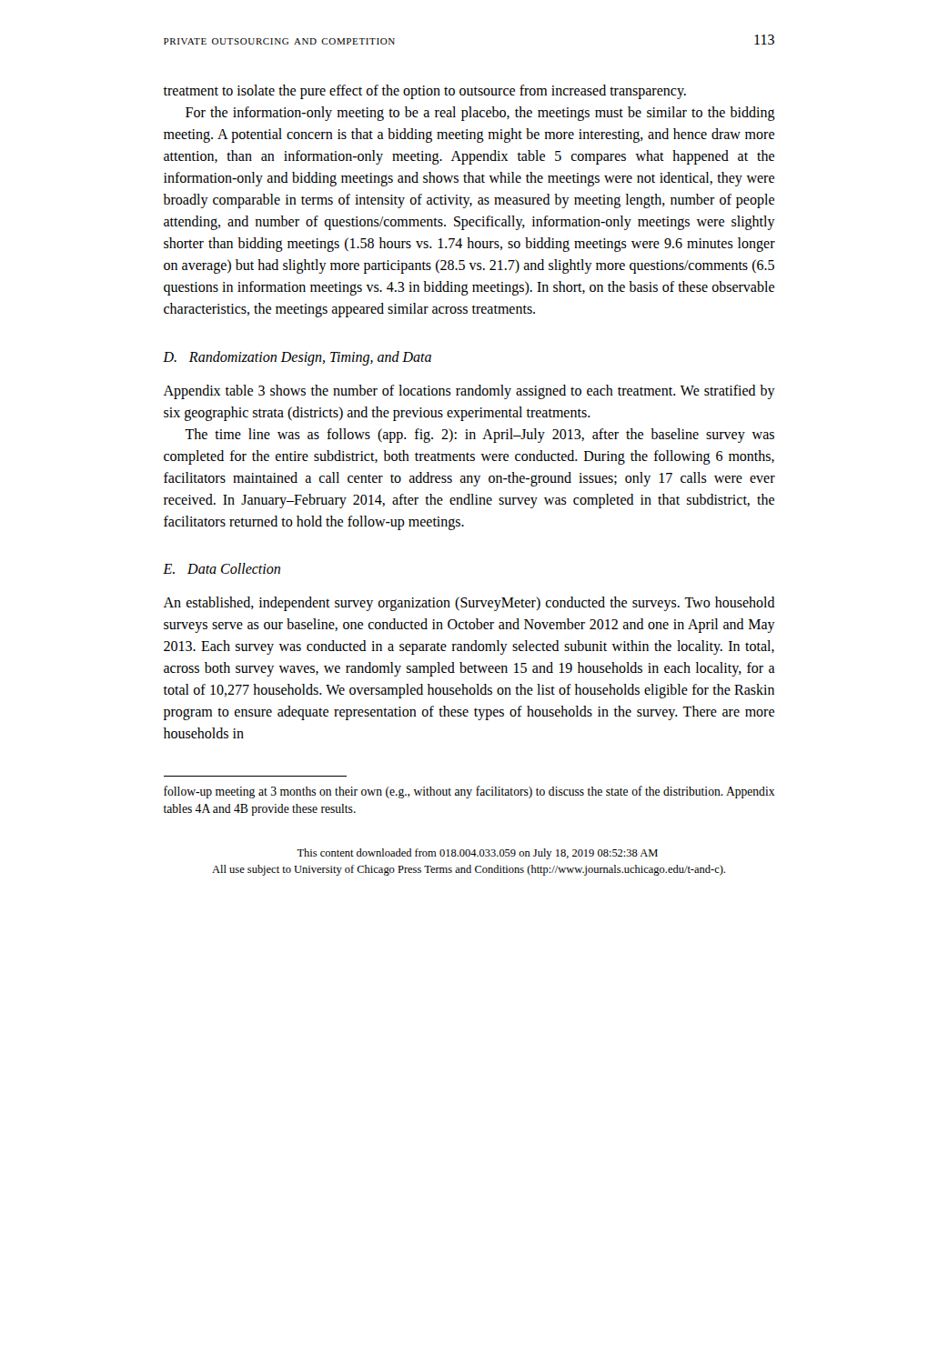private outsourcing and competition 113
treatment to isolate the pure effect of the option to outsource from increased transparency.
For the information-only meeting to be a real placebo, the meetings must be similar to the bidding meeting. A potential concern is that a bidding meeting might be more interesting, and hence draw more attention, than an information-only meeting. Appendix table 5 compares what happened at the information-only and bidding meetings and shows that while the meetings were not identical, they were broadly comparable in terms of intensity of activity, as measured by meeting length, number of people attending, and number of questions/comments. Specifically, information-only meetings were slightly shorter than bidding meetings (1.58 hours vs. 1.74 hours, so bidding meetings were 9.6 minutes longer on average) but had slightly more participants (28.5 vs. 21.7) and slightly more questions/comments (6.5 questions in information meetings vs. 4.3 in bidding meetings). In short, on the basis of these observable characteristics, the meetings appeared similar across treatments.
D. Randomization Design, Timing, and Data
Appendix table 3 shows the number of locations randomly assigned to each treatment. We stratified by six geographic strata (districts) and the previous experimental treatments.
The time line was as follows (app. fig. 2): in April–July 2013, after the baseline survey was completed for the entire subdistrict, both treatments were conducted. During the following 6 months, facilitators maintained a call center to address any on-the-ground issues; only 17 calls were ever received. In January–February 2014, after the endline survey was completed in that subdistrict, the facilitators returned to hold the follow-up meetings.
E. Data Collection
An established, independent survey organization (SurveyMeter) conducted the surveys. Two household surveys serve as our baseline, one conducted in October and November 2012 and one in April and May 2013. Each survey was conducted in a separate randomly selected subunit within the locality. In total, across both survey waves, we randomly sampled between 15 and 19 households in each locality, for a total of 10,277 households. We oversampled households on the list of households eligible for the Raskin program to ensure adequate representation of these types of households in the survey. There are more households in
follow-up meeting at 3 months on their own (e.g., without any facilitators) to discuss the state of the distribution. Appendix tables 4A and 4B provide these results.
This content downloaded from 018.004.033.059 on July 18, 2019 08:52:38 AM
All use subject to University of Chicago Press Terms and Conditions (http://www.journals.uchicago.edu/t-and-c).